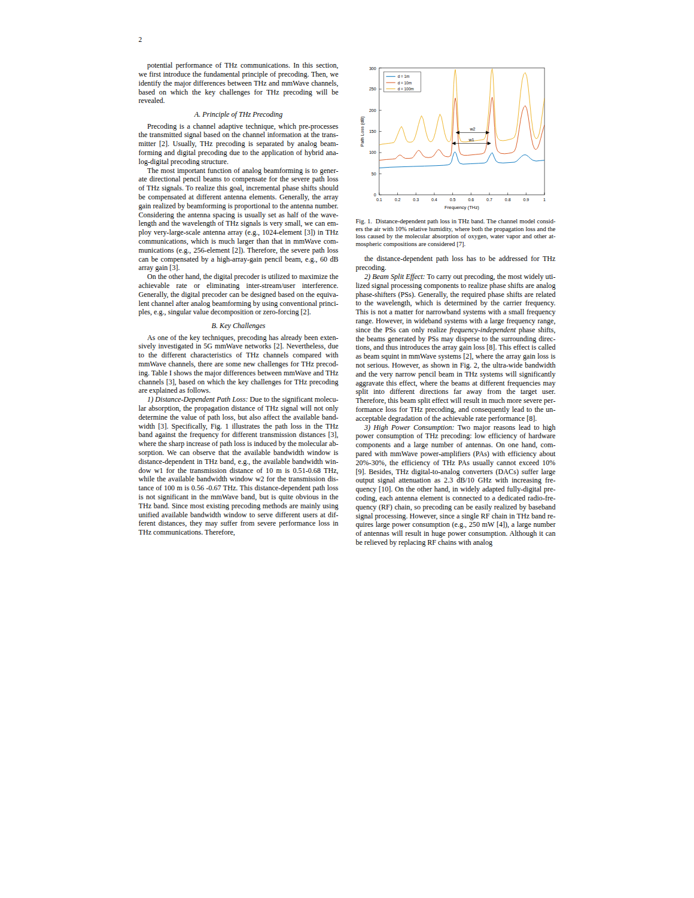2
potential performance of THz communications. In this section, we first introduce the fundamental principle of precoding. Then, we identify the major differences between THz and mmWave channels, based on which the key challenges for THz precoding will be revealed.
A. Principle of THz Precoding
Precoding is a channel adaptive technique, which pre-processes the transmitted signal based on the channel information at the transmitter [2]. Usually, THz precoding is separated by analog beamforming and digital precoding due to the application of hybrid analog-digital precoding structure.
The most important function of analog beamforming is to generate directional pencil beams to compensate for the severe path loss of THz signals. To realize this goal, incremental phase shifts should be compensated at different antenna elements. Generally, the array gain realized by beamforming is proportional to the antenna number. Considering the antenna spacing is usually set as half of the wavelength and the wavelength of THz signals is very small, we can employ very-large-scale antenna array (e.g., 1024-element [3]) in THz communications, which is much larger than that in mmWave communications (e.g., 256-element [2]). Therefore, the severe path loss can be compensated by a high-array-gain pencil beam, e.g., 60 dB array gain [3].
On the other hand, the digital precoder is utilized to maximize the achievable rate or eliminating inter-stream/user interference. Generally, the digital precoder can be designed based on the equivalent channel after analog beamforming by using conventional principles, e.g., singular value decomposition or zero-forcing [2].
B. Key Challenges
As one of the key techniques, precoding has already been extensively investigated in 5G mmWave networks [2]. Nevertheless, due to the different characteristics of THz channels compared with mmWave channels, there are some new challenges for THz precoding. Table I shows the major differences between mmWave and THz channels [3], based on which the key challenges for THz precoding are explained as follows.
1) Distance-Dependent Path Loss: Due to the significant molecular absorption, the propagation distance of THz signal will not only determine the value of path loss, but also affect the available bandwidth [3]. Specifically, Fig. 1 illustrates the path loss in the THz band against the frequency for different transmission distances [3], where the sharp increase of path loss is induced by the molecular absorption. We can observe that the available bandwidth window is distance-dependent in THz band, e.g., the available bandwidth window w1 for the transmission distance of 10 m is 0.51-0.68 THz, while the available bandwidth window w2 for the transmission distance of 100 m is 0.56 -0.67 THz. This distance-dependent path loss is not significant in the mmWave band, but is quite obvious in the THz band. Since most existing precoding methods are mainly using unified available bandwidth window to serve different users at different distances, they may suffer from severe performance loss in THz communications. Therefore,
0 50 100 150 200 250 300 0.1 0.2 0.3 0.4 0.5 0.6 0.7 0.8 0.9 1 Frequency (THz) Path Loss (dB) d = 1m d = 10m d = 100m w2 w1
Fig. 1. Distance-dependent path loss in THz band. The channel model considers the air with 10% relative humidity, where both the propagation loss and the loss caused by the molecular absorption of oxygen, water vapor and other atmospheric compositions are considered [7].
the distance-dependent path loss has to be addressed for THz precoding.
2) Beam Split Effect: To carry out precoding, the most widely utilized signal processing components to realize phase shifts are analog phase-shifters (PSs). Generally, the required phase shifts are related to the wavelength, which is determined by the carrier frequency. This is not a matter for narrowband systems with a small frequency range. However, in wideband systems with a large frequency range, since the PSs can only realize frequency-independent phase shifts, the beams generated by PSs may disperse to the surrounding directions, and thus introduces the array gain loss [8]. This effect is called as beam squint in mmWave systems [2], where the array gain loss is not serious. However, as shown in Fig. 2, the ultra-wide bandwidth and the very narrow pencil beam in THz systems will significantly aggravate this effect, where the beams at different frequencies may split into different directions far away from the target user. Therefore, this beam split effect will result in much more severe performance loss for THz precoding, and consequently lead to the unacceptable degradation of the achievable rate performance [8].
3) High Power Consumption: Two major reasons lead to high power consumption of THz precoding: low efficiency of hardware components and a large number of antennas. On one hand, compared with mmWave power-amplifiers (PAs) with efficiency about 20%-30%, the efficiency of THz PAs usually cannot exceed 10% [9]. Besides, THz digital-to-analog converters (DACs) suffer large output signal attenuation as 2.3 dB/10 GHz with increasing frequency [10]. On the other hand, in widely adapted fully-digital precoding, each antenna element is connected to a dedicated radio-frequency (RF) chain, so precoding can be easily realized by baseband signal processing. However, since a single RF chain in THz band requires large power consumption (e.g., 250 mW [4]), a large number of antennas will result in huge power consumption. Although it can be relieved by replacing RF chains with analog